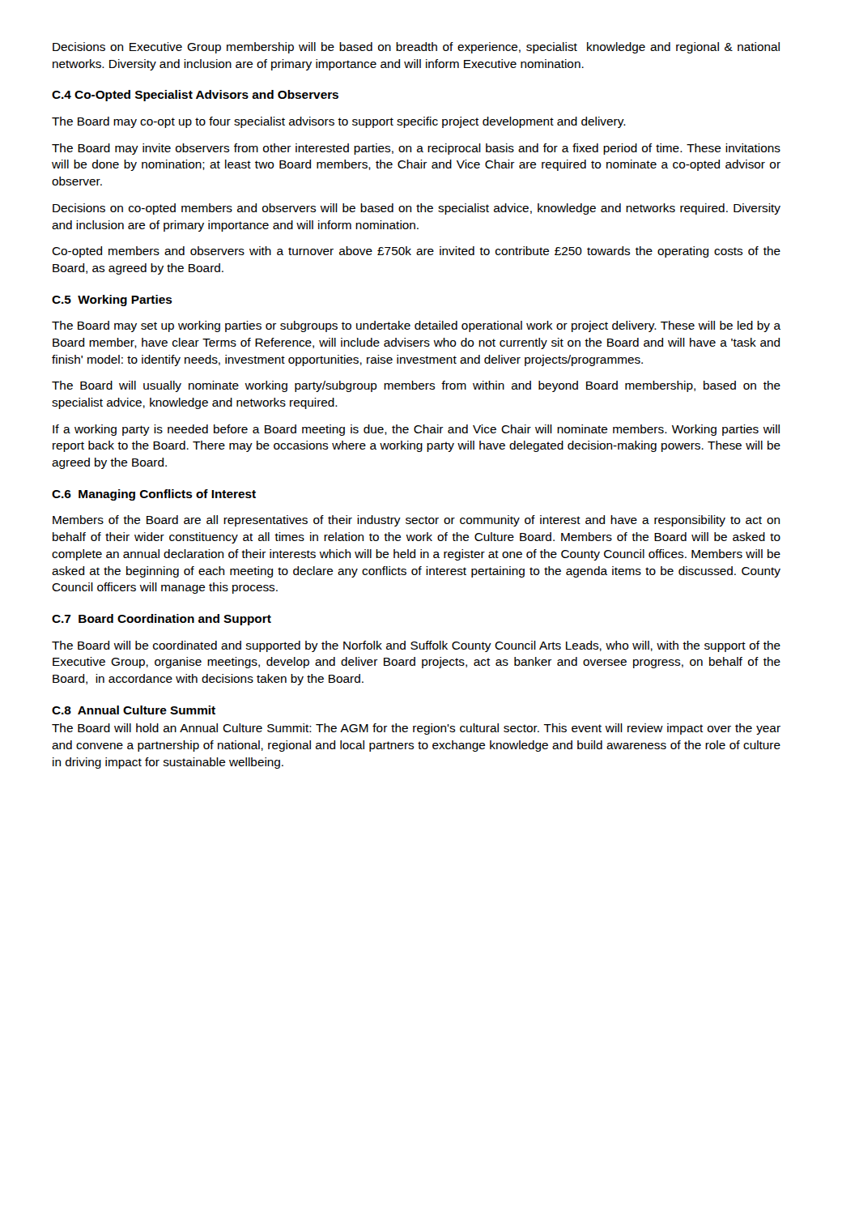Decisions on Executive Group membership will be based on breadth of experience, specialist knowledge and regional & national networks. Diversity and inclusion are of primary importance and will inform Executive nomination.
C.4 Co-Opted Specialist Advisors and Observers
The Board may co-opt up to four specialist advisors to support specific project development and delivery.
The Board may invite observers from other interested parties, on a reciprocal basis and for a fixed period of time. These invitations will be done by nomination; at least two Board members, the Chair and Vice Chair are required to nominate a co-opted advisor or observer.
Decisions on co-opted members and observers will be based on the specialist advice, knowledge and networks required. Diversity and inclusion are of primary importance and will inform nomination.
Co-opted members and observers with a turnover above £750k are invited to contribute £250 towards the operating costs of the Board, as agreed by the Board.
C.5 Working Parties
The Board may set up working parties or subgroups to undertake detailed operational work or project delivery. These will be led by a Board member, have clear Terms of Reference, will include advisers who do not currently sit on the Board and will have a 'task and finish' model: to identify needs, investment opportunities, raise investment and deliver projects/programmes.
The Board will usually nominate working party/subgroup members from within and beyond Board membership, based on the specialist advice, knowledge and networks required.
If a working party is needed before a Board meeting is due, the Chair and Vice Chair will nominate members. Working parties will report back to the Board. There may be occasions where a working party will have delegated decision-making powers. These will be agreed by the Board.
C.6 Managing Conflicts of Interest
Members of the Board are all representatives of their industry sector or community of interest and have a responsibility to act on behalf of their wider constituency at all times in relation to the work of the Culture Board. Members of the Board will be asked to complete an annual declaration of their interests which will be held in a register at one of the County Council offices. Members will be asked at the beginning of each meeting to declare any conflicts of interest pertaining to the agenda items to be discussed. County Council officers will manage this process.
C.7 Board Coordination and Support
The Board will be coordinated and supported by the Norfolk and Suffolk County Council Arts Leads, who will, with the support of the Executive Group, organise meetings, develop and deliver Board projects, act as banker and oversee progress, on behalf of the Board, in accordance with decisions taken by the Board.
C.8 Annual Culture Summit
The Board will hold an Annual Culture Summit: The AGM for the region's cultural sector. This event will review impact over the year and convene a partnership of national, regional and local partners to exchange knowledge and build awareness of the role of culture in driving impact for sustainable wellbeing.